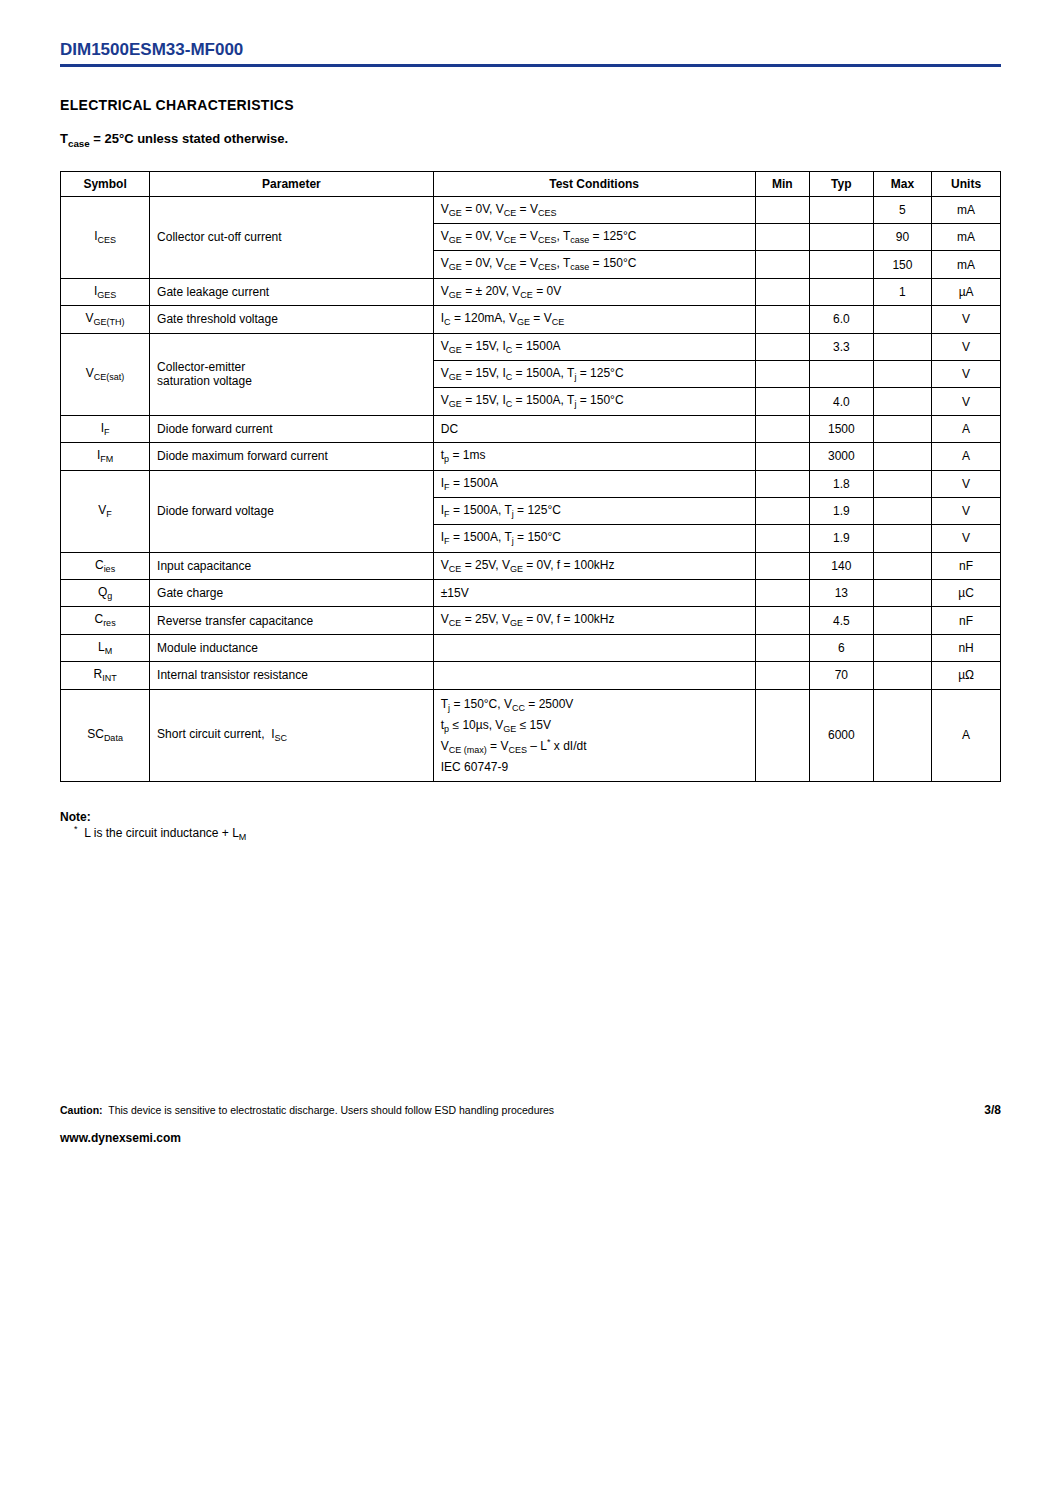DIM1500ESM33-MF000
ELECTRICAL CHARACTERISTICS
Tcase = 25°C unless stated otherwise.
| Symbol | Parameter | Test Conditions | Min | Typ | Max | Units |
| --- | --- | --- | --- | --- | --- | --- |
| I CES | Collector cut-off current | V GE = 0V, V CE = V CES | | | 5 | mA |
| V GE = 0V, V CE = V CES , T case = 125°C | | | 90 | mA |
| V GE = 0V, V CE = V CES , T case = 150°C | | | 150 | mA |
| I GES | Gate leakage current | V GE = ± 20V, V CE = 0V | | | 1 | µA |
| V GE(TH) | Gate threshold voltage | I C = 120mA, V GE = V CE | | 6.0 | | V |
| V CE(sat) | Collector-emitter saturation voltage | V GE = 15V, I C = 1500A | | 3.3 | | V |
| V GE = 15V, I C = 1500A, T j = 125°C | | | | V |
| V GE = 15V, I C = 1500A, T j = 150°C | | 4.0 | | V |
| I F | Diode forward current | DC | | 1500 | | A |
| I FM | Diode maximum forward current | t p = 1ms | | 3000 | | A |
| V F | Diode forward voltage | I F = 1500A | | 1.8 | | V |
| I F = 1500A, T j = 125°C | | 1.9 | | V |
| I F = 1500A, T j = 150°C | | 1.9 | | V |
| C ies | Input capacitance | V CE = 25V, V GE = 0V, f = 100kHz | | 140 | | nF |
| Q g | Gate charge | ±15V | | 13 | | µC |
| C res | Reverse transfer capacitance | V CE = 25V, V GE = 0V, f = 100kHz | | 4.5 | | nF |
| L M | Module inductance | | | 6 | | nH |
| R INT | Internal transistor resistance | | | 70 | | µΩ |
| SC Data | Short circuit current, I SC | T j = 150°C, V CC = 2500V t p ≤ 10µs, V GE ≤ 15V V CE (max) = V CES – L * x dI/dt IEC 60747-9 | | 6000 | | A |
Note:
* L is the circuit inductance + LM
Caution: This device is sensitive to electrostatic discharge. Users should follow ESD handling procedures 3/8
www.dynexsemi.com